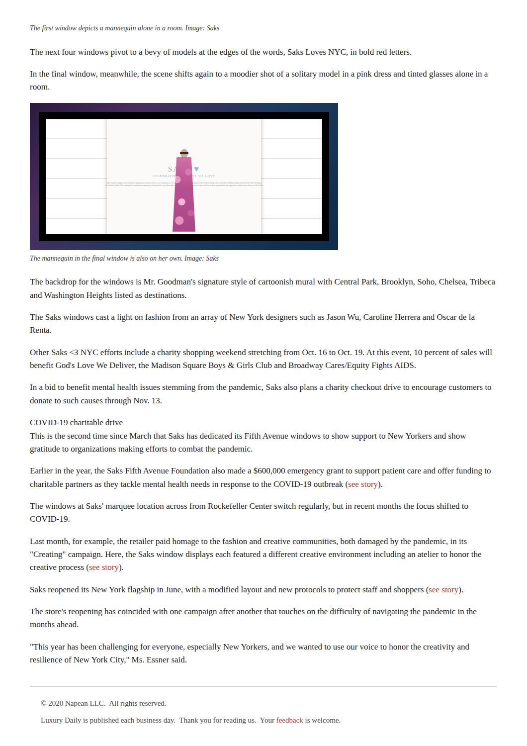The first window depicts a mannequin alone in a room. Image: Saks
The next four windows pivot to a bevy of models at the edges of the words, Saks Loves NYC, in bold red letters.
In the final window, meanwhile, the scene shifts again to a moodier shot of a solitary model in a pink dress and tinted glasses alone in a room.
SAKS ♥
CELEBRATING THE CITY WE LOVE
Saks is proud to support local charitable organizations and their efforts in our communities. Let's Love We Deliver, providing meals to New Yorkers living with serious illness. Madison Square Boys & Girls Club. Broadway Cares/Equity Fights AIDS, uniting the entertainment community to help provide care to those affected by the pandemic. Ten percent of sales will benefit these organizations and support the creativity and resilience of New York City.
The mannequin in the final window is also on her own. Image: Saks
The backdrop for the windows is Mr. Goodman's signature style of cartoonish mural with Central Park, Brooklyn, Soho, Chelsea, Tribeca and Washington Heights listed as destinations.
The Saks windows cast a light on fashion from an array of New York designers such as Jason Wu, Caroline Herrera and Oscar de la Renta.
Other Saks <3 NYC efforts include a charity shopping weekend stretching from Oct. 16 to Oct. 19. At this event, 10 percent of sales will benefit God's Love We Deliver, the Madison Square Boys & Girls Club and Broadway Cares/Equity Fights AIDS.
In a bid to benefit mental health issues stemming from the pandemic, Saks also plans a charity checkout drive to encourage customers to donate to such causes through Nov. 13.
COVID-19 charitable drive
This is the second time since March that Saks has dedicated its Fifth Avenue windows to show support to New Yorkers and show gratitude to organizations making efforts to combat the pandemic.
Earlier in the year, the Saks Fifth Avenue Foundation also made a $600,000 emergency grant to support patient care and offer funding to charitable partners as they tackle mental health needs in response to the COVID-19 outbreak (see story).
The windows at Saks' marquee location across from Rockefeller Center switch regularly, but in recent months the focus shifted to COVID-19.
Last month, for example, the retailer paid homage to the fashion and creative communities, both damaged by the pandemic, in its "Creating" campaign. Here, the Saks window displays each featured a different creative environment including an atelier to honor the creative process (see story).
Saks reopened its New York flagship in June, with a modified layout and new protocols to protect staff and shoppers (see story).
The store's reopening has coincided with one campaign after another that touches on the difficulty of navigating the pandemic in the months ahead.
"This year has been challenging for everyone, especially New Yorkers, and we wanted to use our voice to honor the creativity and resilience of New York City," Ms. Essner said.
© 2020 Napean LLC. All rights reserved.
Luxury Daily is published each business day. Thank you for reading us. Your feedback is welcome.